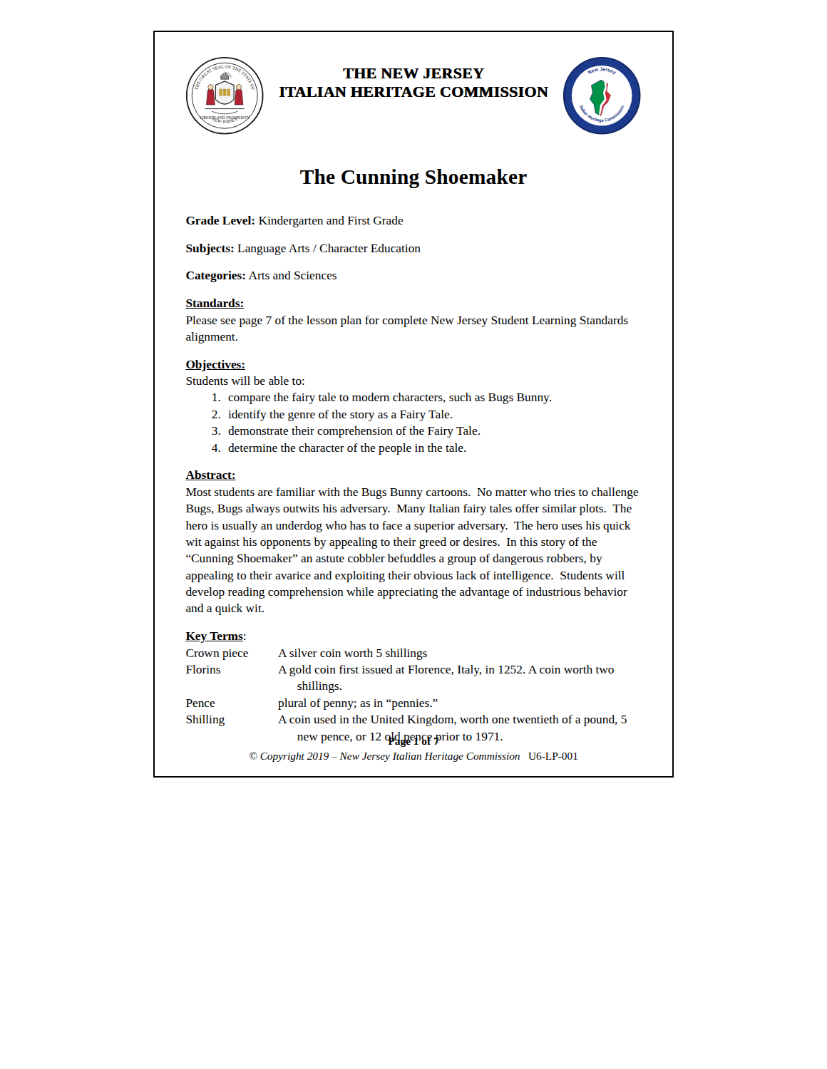THE GREAT SEAL OF THE STATE OF NEW JERSEY LIBERTY AND PROSPERITY
THE NEW JERSEY
ITALIAN HERITAGE COMMISSION
New Jersey Italian Heritage Commission
The Cunning Shoemaker
Grade Level: Kindergarten and First Grade
Subjects: Language Arts / Character Education
Categories: Arts and Sciences
Standards:
Please see page 7 of the lesson plan for complete New Jersey Student Learning Standards alignment.
Objectives:
Students will be able to:
1. compare the fairy tale to modern characters, such as Bugs Bunny.
2. identify the genre of the story as a Fairy Tale.
3. demonstrate their comprehension of the Fairy Tale.
4. determine the character of the people in the tale.
Abstract:
Most students are familiar with the Bugs Bunny cartoons. No matter who tries to challenge Bugs, Bugs always outwits his adversary. Many Italian fairy tales offer similar plots. The hero is usually an underdog who has to face a superior adversary. The hero uses his quick wit against his opponents by appealing to their greed or desires. In this story of the “Cunning Shoemaker” an astute cobbler befuddles a group of dangerous robbers, by appealing to their avarice and exploiting their obvious lack of intelligence. Students will develop reading comprehension while appreciating the advantage of industrious behavior and a quick wit.
Key Terms:
Crown piece
A silver coin worth 5 shillings
Florins
A gold coin first issued at Florence, Italy, in 1252. A coin worth two shillings.
Pence
plural of penny; as in “pennies.”
Shilling
A coin used in the United Kingdom, worth one twentieth of a pound, 5 new pence, or 12 old pence prior to 1971.
Page 1 of 7
© Copyright 2019 – New Jersey Italian Heritage Commission U6-LP-001